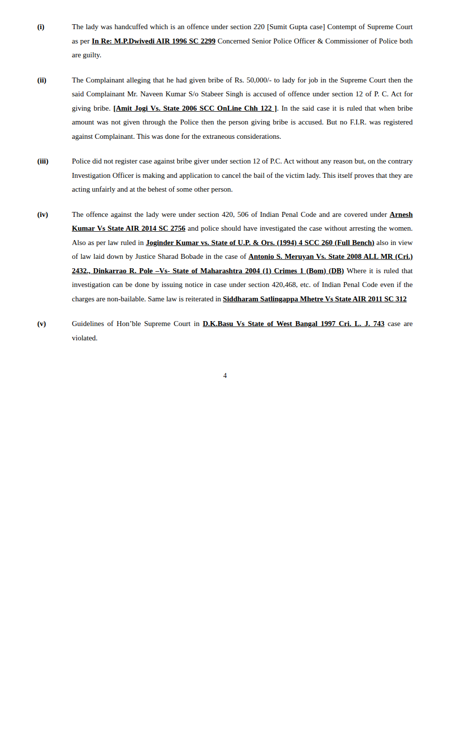The lady was handcuffed which is an offence under section 220 [Sumit Gupta case] Contempt of Supreme Court as per In Re: M.P.Dwivedi AIR 1996 SC 2299 Concerned Senior Police Officer & Commissioner of Police both are guilty.
The Complainant alleging that he had given bribe of Rs. 50,000/- to lady for job in the Supreme Court then the said Complainant Mr. Naveen Kumar S/o Stabeer Singh is accused of offence under section 12 of P. C. Act for giving bribe. [Amit Jogi Vs. State 2006 SCC OnLine Chh 122 ]. In the said case it is ruled that when bribe amount was not given through the Police then the person giving bribe is accused. But no F.I.R. was registered against Complainant. This was done for the extraneous considerations.
Police did not register case against bribe giver under section 12 of P.C. Act without any reason but, on the contrary Investigation Officer is making and application to cancel the bail of the victim lady. This itself proves that they are acting unfairly and at the behest of some other person.
The offence against the lady were under section 420, 506 of Indian Penal Code and are covered under Arnesh Kumar Vs State AIR 2014 SC 2756 and police should have investigated the case without arresting the women. Also as per law ruled in Joginder Kumar vs. State of U.P. & Ors. (1994) 4 SCC 260 (Full Bench) also in view of law laid down by Justice Sharad Bobade in the case of Antonio S. Meruyan Vs. State 2008 ALL MR (Cri.) 2432., Dinkarrao R. Pole –Vs- State of Maharashtra 2004 (1) Crimes 1 (Bom) (DB) Where it is ruled that investigation can be done by issuing notice in case under section 420,468, etc. of Indian Penal Code even if the charges are non-bailable. Same law is reiterated in Siddharam Satlingappa Mhetre Vs State AIR 2011 SC 312
Guidelines of Hon’ble Supreme Court in D.K.Basu Vs State of West Bangal 1997 Cri. L. J. 743 case are violated.
4